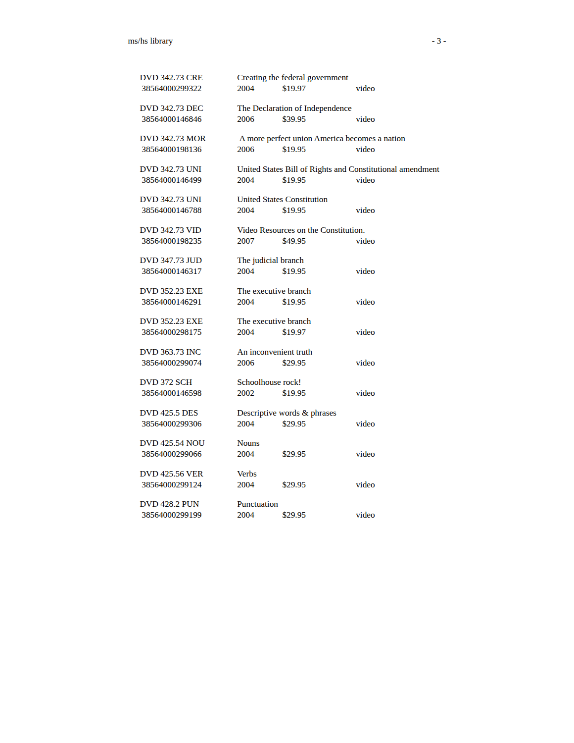ms/hs library
- 3 -
DVD 342.73 CRE Creating the federal government
385640002993222004$19.97 video
DVD 342.73 DEC The Declaration of Independence
385640001468462006$39.95 video
DVD 342.73 MOR A more perfect union America becomes a nation
385640001981362006$19.95 video
DVD 342.73 UNI United States Bill of Rights and Constitutional amendment
385640001464992004$19.95 video
DVD 342.73 UNI United States Constitution
385640001467882004$19.95 video
DVD 342.73 VID Video Resources on the Constitution.
385640001982352007$49.95 video
DVD 347.73 JUD The judicial branch
385640001463172004$19.95 video
DVD 352.23 EXE The executive branch
385640001462912004$19.95 video
DVD 352.23 EXE The executive branch
385640002981752004$19.97 video
DVD 363.73 INC An inconvenient truth
385640002990742006$29.95 video
DVD 372 SCH Schoolhouse rock!
385640001465982002$19.95 video
DVD 425.5 DES Descriptive words & phrases
385640002993062004$29.95 video
DVD 425.54 NOU Nouns
385640002990662004$29.95 video
DVD 425.56 VER Verbs
385640002991242004$29.95 video
DVD 428.2 PUN Punctuation
385640002991992004$29.95 video